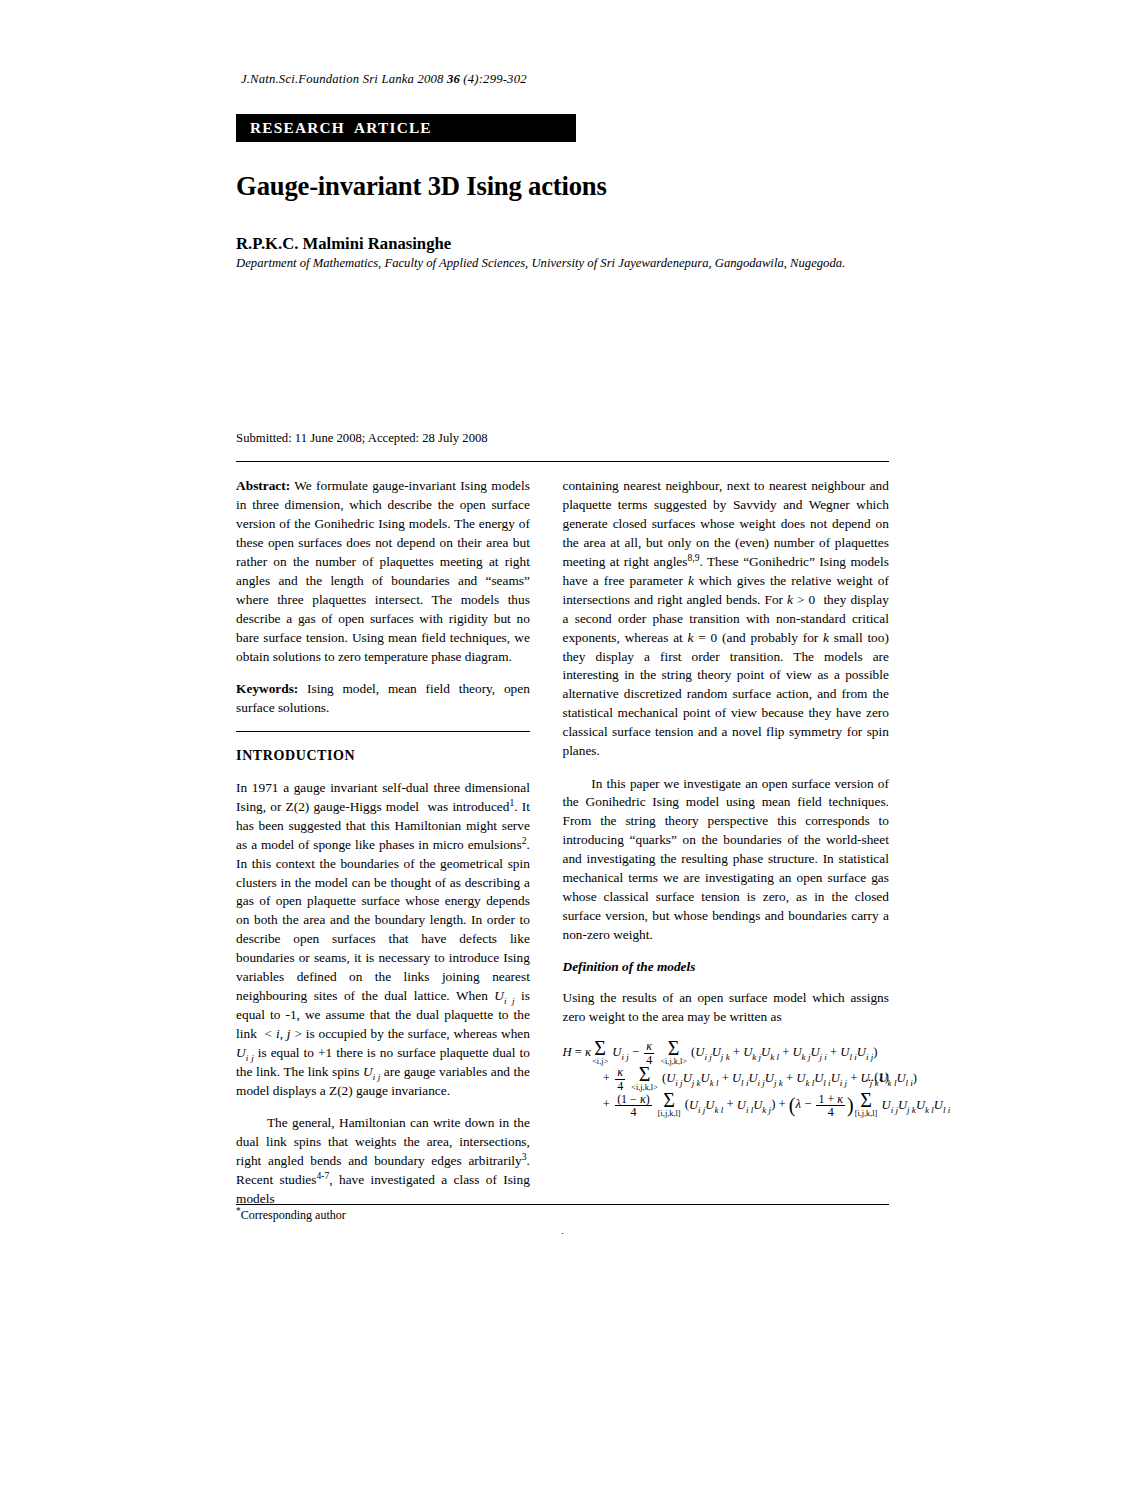J.Natn.Sci.Foundation Sri Lanka 2008 36 (4):299-302
RESEARCH ARTICLE
Gauge-invariant 3D Ising actions
R.P.K.C. Malmini Ranasinghe
Department of Mathematics, Faculty of Applied Sciences, University of Sri Jayewardenepura, Gangodawila, Nugegoda.
Submitted: 11 June 2008; Accepted: 28 July 2008
Abstract: We formulate gauge-invariant Ising models in three dimension, which describe the open surface version of the Gonihedric Ising models. The energy of these open surfaces does not depend on their area but rather on the number of plaquettes meeting at right angles and the length of boundaries and “seams” where three plaquettes intersect. The models thus describe a gas of open surfaces with rigidity but no bare surface tension. Using mean field techniques, we obtain solutions to zero temperature phase diagram.
Keywords: Ising model, mean field theory, open surface solutions.
INTRODUCTION
In 1971 a gauge invariant self-dual three dimensional Ising, or Z(2) gauge-Higgs model was introduced1. It has been suggested that this Hamiltonian might serve as a model of sponge like phases in micro emulsions2. In this context the boundaries of the geometrical spin clusters in the model can be thought of as describing a gas of open plaquette surface whose energy depends on both the area and the boundary length. In order to describe open surfaces that have defects like boundaries or seams, it is necessary to introduce Ising variables defined on the links joining nearest neighbouring sites of the dual lattice. When Ui j is equal to -1, we assume that the dual plaquette to the link < i, j > is occupied by the surface, whereas when Ui j is equal to +1 there is no surface plaquette dual to the link. The link spins Ui j are gauge variables and the model displays a Z(2) gauge invariance.
The general, Hamiltonian can write down in the dual link spins that weights the area, intersections, right angled bends and boundary edges arbitrarily3. Recent studies4-7, have investigated a class of Ising models
containing nearest neighbour, next to nearest neighbour and plaquette terms suggested by Savvidy and Wegner which generate closed surfaces whose weight does not depend on the area at all, but only on the (even) number of plaquettes meeting at right angles8,9. These “Gonihedric” Ising models have a free parameter k which gives the relative weight of intersections and right angled bends. For k > 0 they display a second order phase transition with non-standard critical exponents, whereas at k = 0 (and probably for k small too) they display a first order transition. The models are interesting in the string theory point of view as a possible alternative discretized random surface action, and from the statistical mechanical point of view because they have zero classical surface tension and a novel flip symmetry for spin planes.
In this paper we investigate an open surface version of the Gonihedric Ising model using mean field techniques. From the string theory perspective this corresponds to introducing “quarks” on the boundaries of the world-sheet and investigating the resulting phase structure. In statistical mechanical terms we are investigating an open surface gas whose classical surface tension is zero, as in the closed surface version, but whose bendings and boundaries carry a non-zero weight.
Definition of the models
Using the results of an open surface model which assigns zero weight to the area may be written as
H = κΣ<i,j> Ui j − κ 4 Σ<i,j,k,l> (Ui j Uj k + Uk j Uk l + Uk j Uj i + Ul i Ui j)
+ κ 4 Σ<i,j,k,l> (Ui j Uj k Uk l + Ul i Ui j Uj k + Uk l Ul i Ui j + Uj k Uk l Ul i)
+ (1 − κ) 4 Σ[i,j,k,l] (Ui j Uk l + Ui l Uk j) + (λ − 1 + κ 4) Σ[i,j,k,l] Ui j Uj k Uk l Ul i
...(1)
*Corresponding author
.